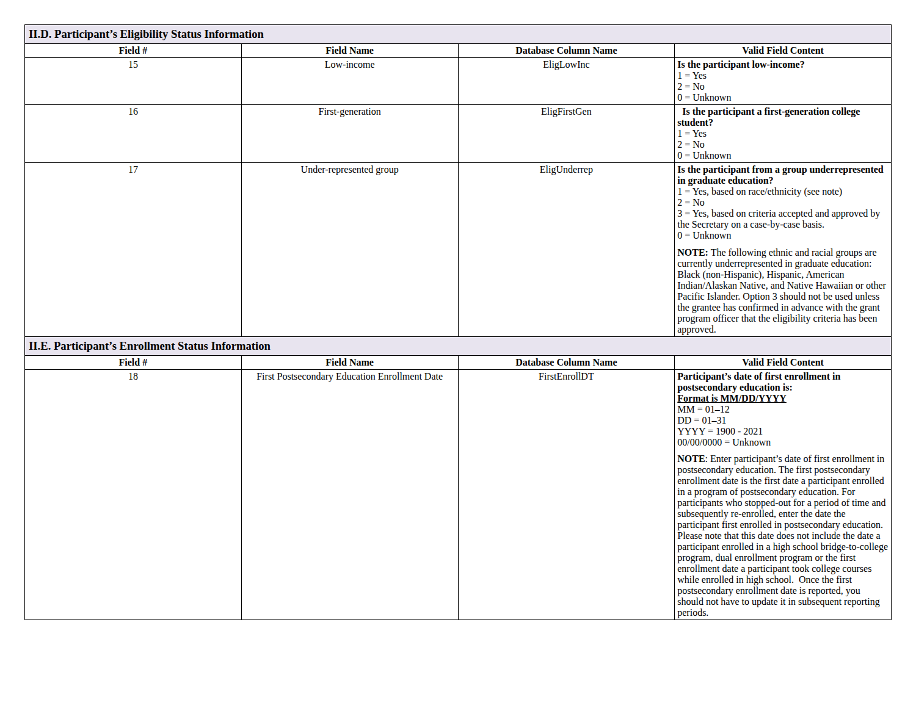| II.D. Participant’s Eligibility Status Information |
| Field # | Field Name | Database Column Name | Valid Field Content |
| 15 | Low-income | EligLowInc | Is the participant low-income? 1 = Yes 2 = No 0 = Unknown |
| 16 | First-generation | EligFirstGen | Is the participant a first-generation college student? 1 = Yes 2 = No 0 = Unknown |
| 17 | Under-represented group | EligUnderrep | Is the participant from a group underrepresented in graduate education? 1 = Yes, based on race/ethnicity (see note) 2 = No 3 = Yes, based on criteria accepted and approved by the Secretary on a case-by-case basis. 0 = Unknown NOTE: The following ethnic and racial groups are currently underrepresented in graduate education: Black (non-Hispanic), Hispanic, American Indian/Alaskan Native, and Native Hawaiian or other Pacific Islander. Option 3 should not be used unless the grantee has confirmed in advance with the grant program officer that the eligibility criteria has been approved. |
| II.E. Participant’s Enrollment Status Information |
| Field # | Field Name | Database Column Name | Valid Field Content |
| 18 | First Postsecondary Education Enrollment Date | FirstEnrollDT | Participant’s date of first enrollment in postsecondary education is: Format is MM/DD/YYYY MM = 01–12 DD = 01–31 YYYY = 1900 - 2021 00/00/0000 = Unknown NOTE : Enter participant’s date of first enrollment in postsecondary education. The first postsecondary enrollment date is the first date a participant enrolled in a program of postsecondary education. For participants who stopped-out for a period of time and subsequently re-enrolled, enter the date the participant first enrolled in postsecondary education. Please note that this date does not include the date a participant enrolled in a high school bridge-to-college program, dual enrollment program or the first enrollment date a participant took college courses while enrolled in high school. Once the first postsecondary enrollment date is reported, you should not have to update it in subsequent reporting periods. |